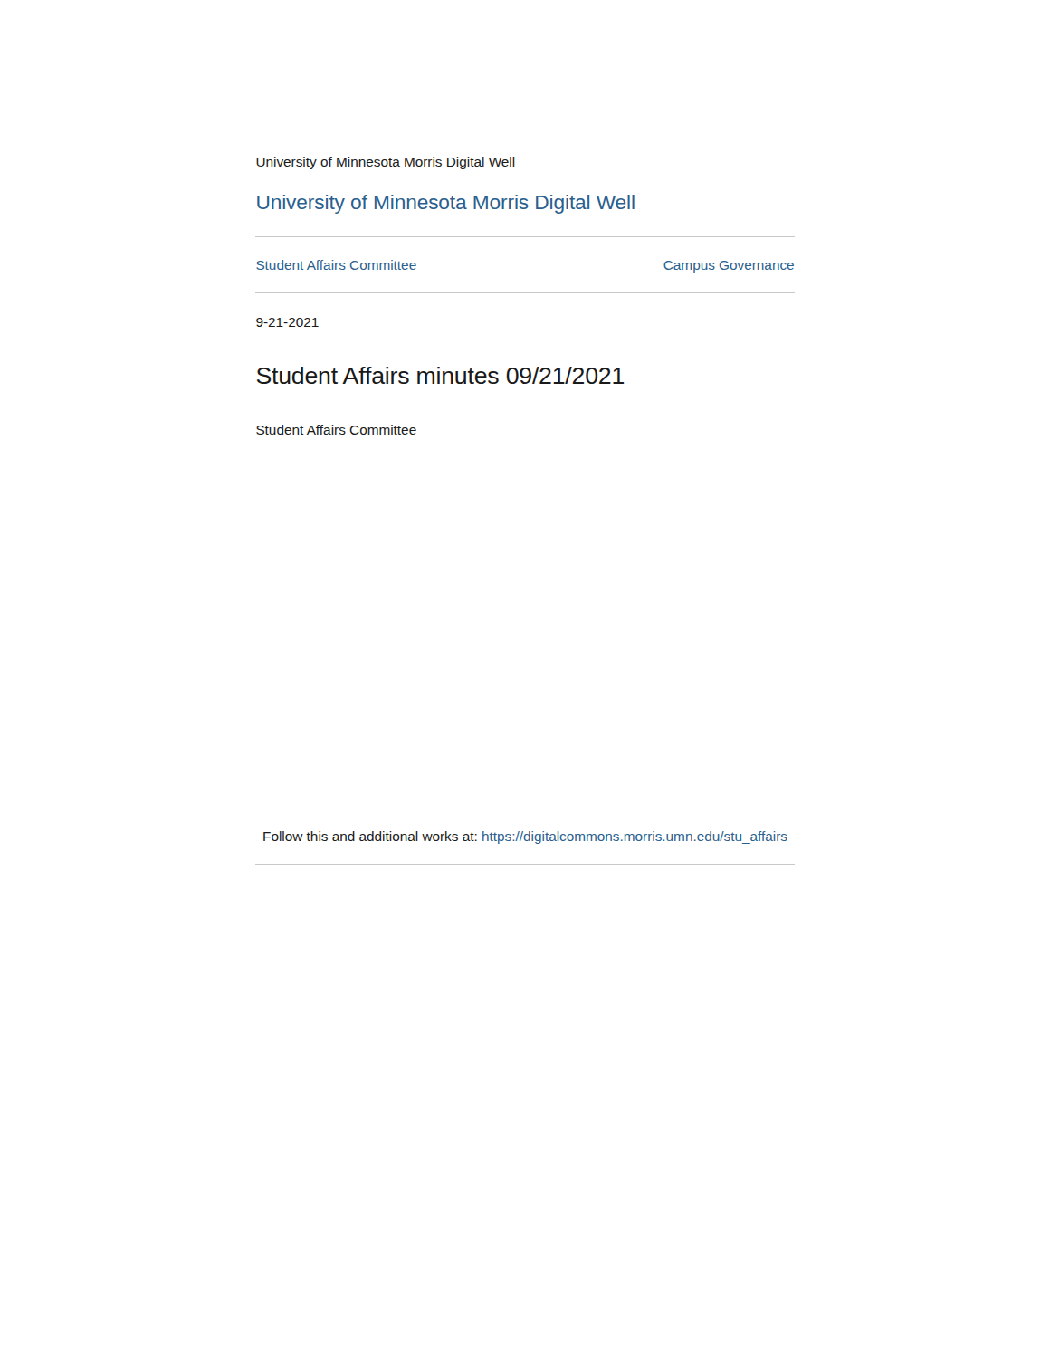University of Minnesota Morris Digital Well
University of Minnesota Morris Digital Well
Student Affairs Committee Campus Governance
9-21-2021
Student Affairs minutes 09/21/2021
Student Affairs Committee
Follow this and additional works at: https://digitalcommons.morris.umn.edu/stu_affairs